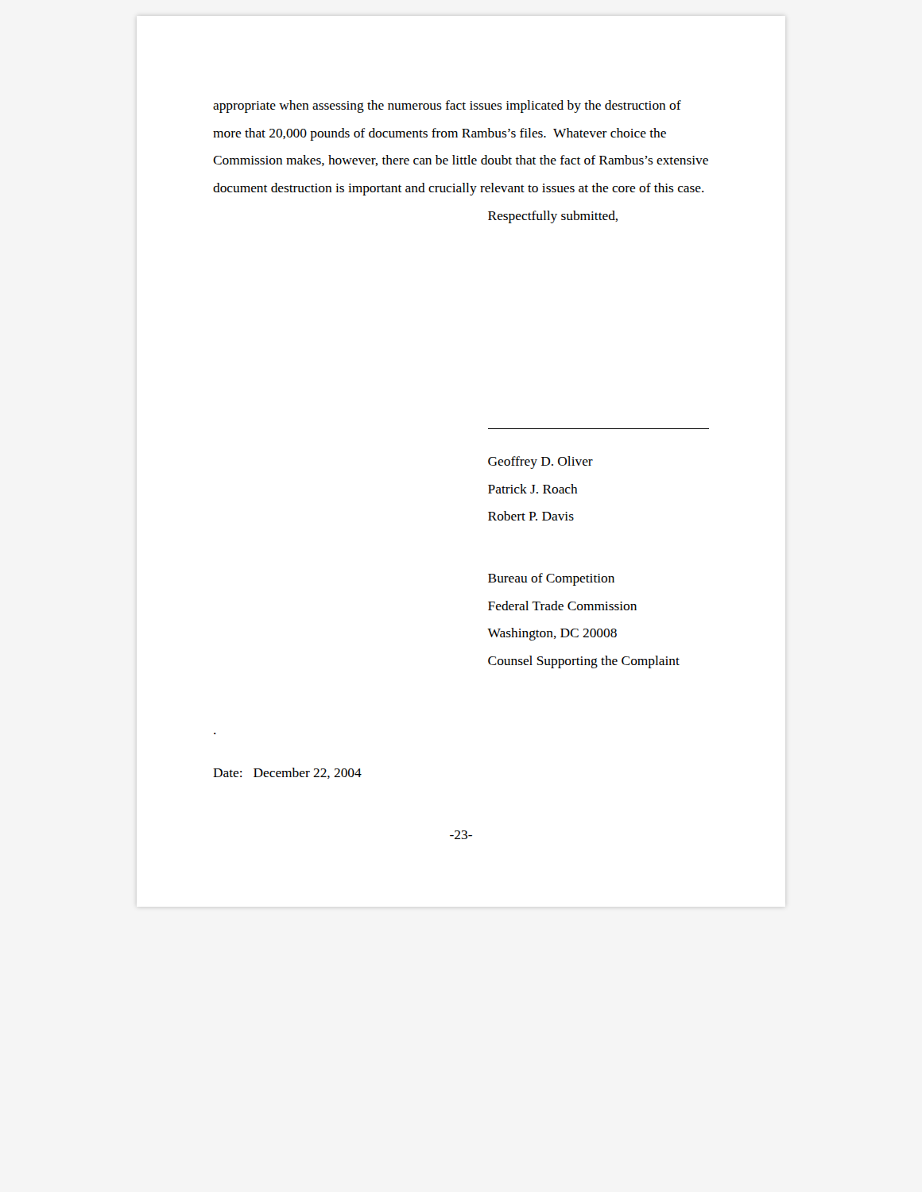appropriate when assessing the numerous fact issues implicated by the destruction of more that 20,000 pounds of documents from Rambus’s files. Whatever choice the Commission makes, however, there can be little doubt that the fact of Rambus’s extensive document destruction is important and crucially relevant to issues at the core of this case.
Respectfully submitted,
Geoffrey D. Oliver
Patrick J. Roach
Robert P. Davis
Bureau of Competition
Federal Trade Commission
Washington, DC 20008
Counsel Supporting the Complaint
.
Date: December 22, 2004
-23-